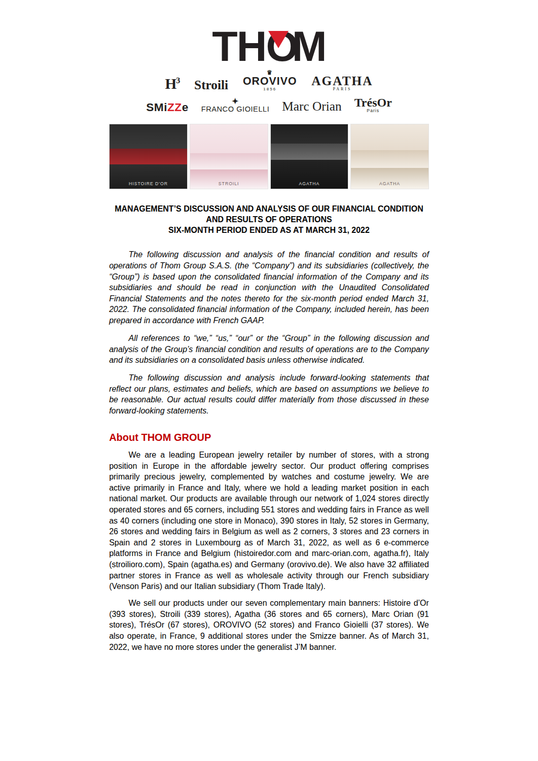THOM
H3 Stroili ♛OROVIVO1856 AGATHAPARIS
SMiZZe ✦FRANCO GIOIELLI Marc Orian TrésOrParis
Histoire d'Or
Stroili
Agatha
Agatha
Management’s Discussion and Analysis of our Financial Condition
and Results of Operations
Six-Month Period Ended as at March 31, 2022
The following discussion and analysis of the financial condition and results of operations of Thom Group S.A.S. (the “Company”) and its subsidiaries (collectively, the “Group”) is based upon the consolidated financial information of the Company and its subsidiaries and should be read in conjunction with the Unaudited Consolidated Financial Statements and the notes thereto for the six-month period ended March 31, 2022. The consolidated financial information of the Company, included herein, has been prepared in accordance with French GAAP.
All references to “we,” “us,” “our” or the “Group” in the following discussion and analysis of the Group’s financial condition and results of operations are to the Company and its subsidiaries on a consolidated basis unless otherwise indicated.
The following discussion and analysis include forward-looking statements that reflect our plans, estimates and beliefs, which are based on assumptions we believe to be reasonable. Our actual results could differ materially from those discussed in these forward-looking statements.
About THOM GROUP
We are a leading European jewelry retailer by number of stores, with a strong position in Europe in the affordable jewelry sector. Our product offering comprises primarily precious jewelry, complemented by watches and costume jewelry. We are active primarily in France and Italy, where we hold a leading market position in each national market. Our products are available through our network of 1,024 stores directly operated stores and 65 corners, including 551 stores and wedding fairs in France as well as 40 corners (including one store in Monaco), 390 stores in Italy, 52 stores in Germany, 26 stores and wedding fairs in Belgium as well as 2 corners, 3 stores and 23 corners in Spain and 2 stores in Luxembourg as of March 31, 2022, as well as 6 e-commerce platforms in France and Belgium (histoiredor.com and marc-orian.com, agatha.fr), Italy (stroilioro.com), Spain (agatha.es) and Germany (orovivo.de). We also have 32 affiliated partner stores in France as well as wholesale activity through our French subsidiary (Venson Paris) and our Italian subsidiary (Thom Trade Italy).
We sell our products under our seven complementary main banners: Histoire d’Or (393 stores), Stroili (339 stores), Agatha (36 stores and 65 corners), Marc Orian (91 stores), TrésOr (67 stores), OROVIVO (52 stores) and Franco Gioielli (37 stores). We also operate, in France, 9 additional stores under the Smizze banner. As of March 31, 2022, we have no more stores under the generalist J’M banner.